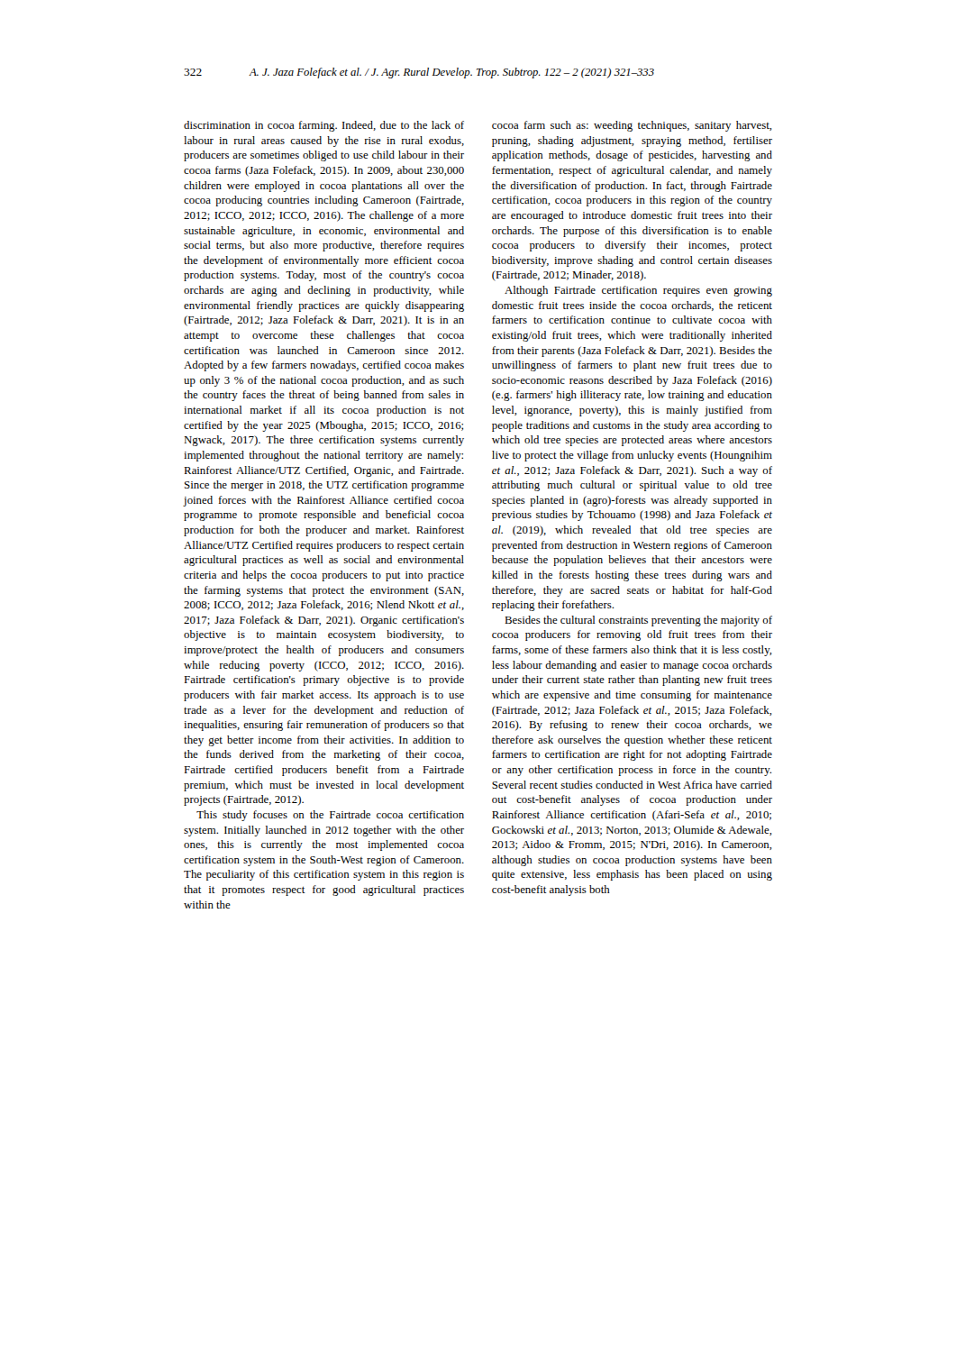322 A. J. Jaza Folefack et al. / J. Agr. Rural Develop. Trop. Subtrop. 122 – 2 (2021) 321–333
discrimination in cocoa farming. Indeed, due to the lack of labour in rural areas caused by the rise in rural exodus, producers are sometimes obliged to use child labour in their cocoa farms (Jaza Folefack, 2015). In 2009, about 230,000 children were employed in cocoa plantations all over the cocoa producing countries including Cameroon (Fairtrade, 2012; ICCO, 2012; ICCO, 2016). The challenge of a more sustainable agriculture, in economic, environmental and social terms, but also more productive, therefore requires the development of environmentally more efficient cocoa production systems. Today, most of the country's cocoa orchards are aging and declining in productivity, while environmental friendly practices are quickly disappearing (Fairtrade, 2012; Jaza Folefack & Darr, 2021). It is in an attempt to overcome these challenges that cocoa certification was launched in Cameroon since 2012. Adopted by a few farmers nowadays, certified cocoa makes up only 3 % of the national cocoa production, and as such the country faces the threat of being banned from sales in international market if all its cocoa production is not certified by the year 2025 (Mbougha, 2015; ICCO, 2016; Ngwack, 2017). The three certification systems currently implemented throughout the national territory are namely: Rainforest Alliance/UTZ Certified, Organic, and Fairtrade. Since the merger in 2018, the UTZ certification programme joined forces with the Rainforest Alliance certified cocoa programme to promote responsible and beneficial cocoa production for both the producer and market. Rainforest Alliance/UTZ Certified requires producers to respect certain agricultural practices as well as social and environmental criteria and helps the cocoa producers to put into practice the farming systems that protect the environment (SAN, 2008; ICCO, 2012; Jaza Folefack, 2016; Nlend Nkott et al., 2017; Jaza Folefack & Darr, 2021). Organic certification's objective is to maintain ecosystem biodiversity, to improve/protect the health of producers and consumers while reducing poverty (ICCO, 2012; ICCO, 2016). Fairtrade certification's primary objective is to provide producers with fair market access. Its approach is to use trade as a lever for the development and reduction of inequalities, ensuring fair remuneration of producers so that they get better income from their activities. In addition to the funds derived from the marketing of their cocoa, Fairtrade certified producers benefit from a Fairtrade premium, which must be invested in local development projects (Fairtrade, 2012).
This study focuses on the Fairtrade cocoa certification system. Initially launched in 2012 together with the other ones, this is currently the most implemented cocoa certification system in the South-West region of Cameroon. The peculiarity of this certification system in this region is that it promotes respect for good agricultural practices within the
cocoa farm such as: weeding techniques, sanitary harvest, pruning, shading adjustment, spraying method, fertiliser application methods, dosage of pesticides, harvesting and fermentation, respect of agricultural calendar, and namely the diversification of production. In fact, through Fairtrade certification, cocoa producers in this region of the country are encouraged to introduce domestic fruit trees into their orchards. The purpose of this diversification is to enable cocoa producers to diversify their incomes, protect biodiversity, improve shading and control certain diseases (Fairtrade, 2012; Minader, 2018).
Although Fairtrade certification requires even growing domestic fruit trees inside the cocoa orchards, the reticent farmers to certification continue to cultivate cocoa with existing/old fruit trees, which were traditionally inherited from their parents (Jaza Folefack & Darr, 2021). Besides the unwillingness of farmers to plant new fruit trees due to socio-economic reasons described by Jaza Folefack (2016) (e.g. farmers' high illiteracy rate, low training and education level, ignorance, poverty), this is mainly justified from people traditions and customs in the study area according to which old tree species are protected areas where ancestors live to protect the village from unlucky events (Houngnihim et al., 2012; Jaza Folefack & Darr, 2021). Such a way of attributing much cultural or spiritual value to old tree species planted in (agro)-forests was already supported in previous studies by Tchouamo (1998) and Jaza Folefack et al. (2019), which revealed that old tree species are prevented from destruction in Western regions of Cameroon because the population believes that their ancestors were killed in the forests hosting these trees during wars and therefore, they are sacred seats or habitat for half-God replacing their forefathers.
Besides the cultural constraints preventing the majority of cocoa producers for removing old fruit trees from their farms, some of these farmers also think that it is less costly, less labour demanding and easier to manage cocoa orchards under their current state rather than planting new fruit trees which are expensive and time consuming for maintenance (Fairtrade, 2012; Jaza Folefack et al., 2015; Jaza Folefack, 2016). By refusing to renew their cocoa orchards, we therefore ask ourselves the question whether these reticent farmers to certification are right for not adopting Fairtrade or any other certification process in force in the country. Several recent studies conducted in West Africa have carried out cost-benefit analyses of cocoa production under Rainforest Alliance certification (Afari-Sefa et al., 2010; Gockowski et al., 2013; Norton, 2013; Olumide & Adewale, 2013; Aidoo & Fromm, 2015; N'Dri, 2016). In Cameroon, although studies on cocoa production systems have been quite extensive, less emphasis has been placed on using cost-benefit analysis both